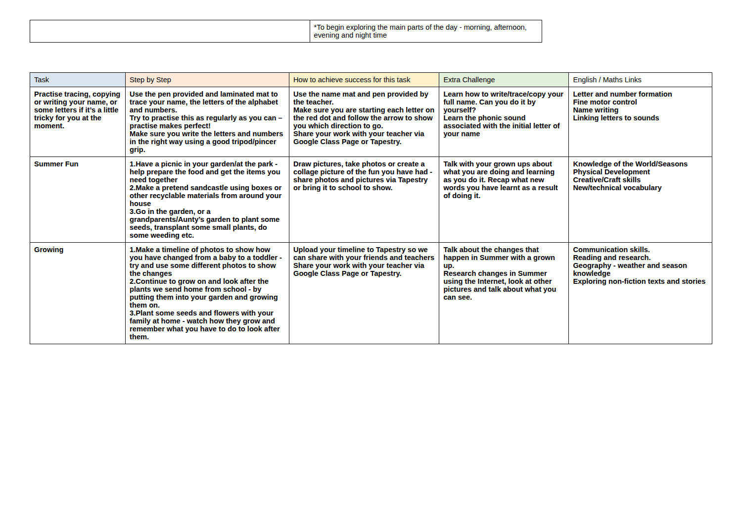| | *To begin exploring the main parts of the day - morning, afternoon, evening and night time | |
| Task | Step by Step | How to achieve success for this task | Extra Challenge | English / Maths Links |
| --- | --- | --- | --- | --- |
| Practise tracing, copying or writing your name, or some letters if it’s a little tricky for you at the moment. | Use the pen provided and laminated mat to trace your name, the letters of the alphabet and numbers. Try to practise this as regularly as you can – practise makes perfect! Make sure you write the letters and numbers in the right way using a good tripod/pincer grip. | Use the name mat and pen provided by the teacher. Make sure you are starting each letter on the red dot and follow the arrow to show you which direction to go. Share your work with your teacher via Google Class Page or Tapestry. | Learn how to write/trace/copy your full name. Can you do it by yourself? Learn the phonic sound associated with the initial letter of your name | Letter and number formation Fine motor control Name writing Linking letters to sounds |
| Summer Fun | 1.Have a picnic in your garden/at the park - help prepare the food and get the items you need together 2.Make a pretend sandcastle using boxes or other recyclable materials from around your house 3.Go in the garden, or a grandparents/Aunty’s garden to plant some seeds, transplant some small plants, do some weeding etc. | Draw pictures, take photos or create a collage picture of the fun you have had - share photos and pictures via Tapestry or bring it to school to show. | Talk with your grown ups about what you are doing and learning as you do it. Recap what new words you have learnt as a result of doing it. | Knowledge of the World/Seasons Physical Development Creative/Craft skills New/technical vocabulary |
| Growing | 1.Make a timeline of photos to show how you have changed from a baby to a toddler - try and use some different photos to show the changes 2.Continue to grow on and look after the plants we send home from school - by putting them into your garden and growing them on. 3.Plant some seeds and flowers with your family at home - watch how they grow and remember what you have to do to look after them. | Upload your timeline to Tapestry so we can share with your friends and teachers Share your work with your teacher via Google Class Page or Tapestry. | Talk about the changes that happen in Summer with a grown up. Research changes in Summer using the Internet, look at other pictures and talk about what you can see. | Communication skills. Reading and research. Geography - weather and season knowledge Exploring non-fiction texts and stories |